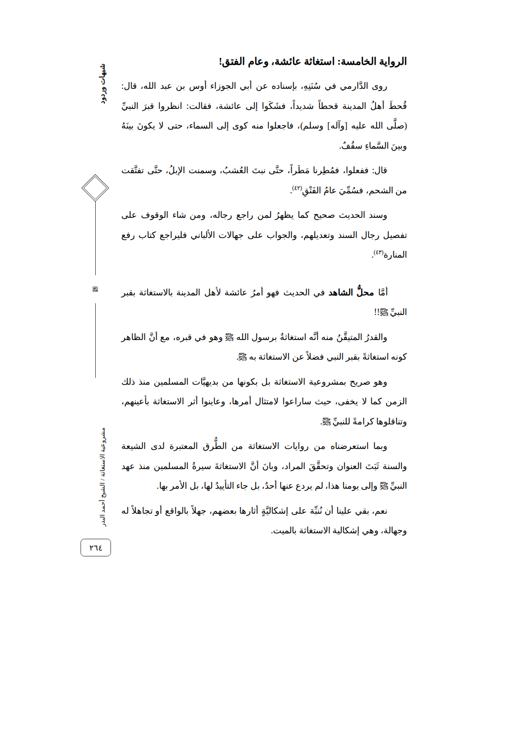شبهات وردود
مشروعية الاستغاثة / الشيخ أحمد البدر
﷽
٢٦٤
الرواية الخامسة: استغاثة عائشة، وعام الفتق!
روى الدَّارمي في سُنَنِهِ، بإسناده عن أبي الجوزاء أوس بن عبد الله، قال: قُحطَ أهلُ المدينة قحطاً شديداً، فشَكَوا إلى عائشة، فقالت: انظروا قبرَ النبيِّ (صلَّى الله عليه [وآله] وسلم)، فاجعلوا منه كوى إلى السماء، حتى لا يكونَ بينَهُ وبينَ السَّماءِ سقُفٌ.
قال: ففعلوا، فمُطِرنا مَطَراً، حتَّى نبتَ العُشبُ، وسمنت الإبلُ، حتَّى تفتَّقت من الشحم، فسُمِّيَ عامُ الفَتْقِ(٤٢).
وسند الحديث صحيح كما يظهرُ لمن راجع رجاله، ومن شاء الوقوف على تفصيل رجال السند وتعديلهم، والجواب على جهالات الألباني فليراجع كتاب رفع المنارة(٤٣).
أمَّا محلُّ الشاهد في الحديث فهو أمرُ عائشة لأهل المدينة بالاستغاثة بقبر النبيِّ ﷺ!!
والقدرُ المتيقَّنُ منه أنَّه استغاثةٌ برسول الله ﷺ وهو في قبره، مع أنَّ الظاهر كونه استغاثةً بقبر النبي فضلاً عن الاستغاثة به ﷺ.
وهو صريح بمشروعية الاستغاثة بل بكونها من بديهيَّات المسلمين منذ ذلك الزمن كما لا يخفى، حيث ساراعوا لامتثال أمرها، وعاينوا أثر الاستغاثة بأعينهم، وتناقلوها كرامةً للنبيِّ ﷺ.
وبما استعرضناه من روايات الاستغاثة من الطُّرق المعتبرة لدى الشيعة والسنة ثَبَتَ العنوان وتحقَّقَ المراد، وبانَ أنَّ الاستغاثةَ سيرةُ المسلمين منذ عهد النبيِّ ﷺ وإلى يومنا هذا، لم يردع عنها أحدٌ، بل جاء التأييدُ لها، بل الأمر بها.
نعم، بقي علينا أن نُنبِّهَ على إشكاليَّةٍ أثارها بعضهم، جهلاً بالواقع أو تجاهلاً له وجهالة، وهي إشكالية الاستغاثة بالميت.